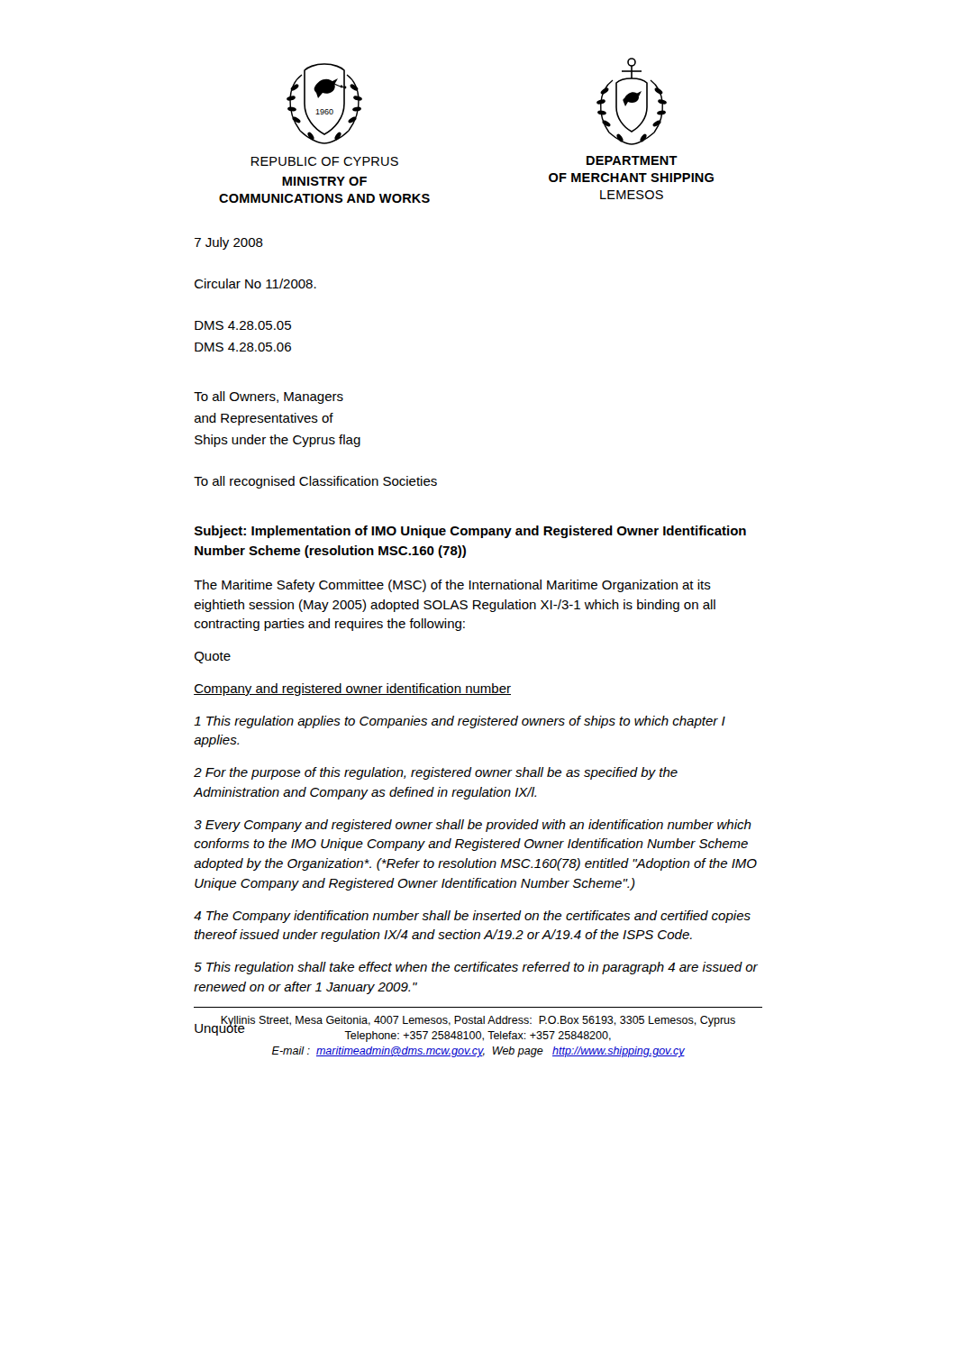| 1960 Republic of Cyprus MINISTRY OF COMMUNICATIONS AND WORKS | | DEPARTMENT OF MERCHANT SHIPPING LEMESOS |
7 July 2008
Circular No 11/2008.
DMS 4.28.05.05
DMS 4.28.05.06
To all Owners, Managers
and Representatives of
Ships under the Cyprus flag
To all recognised Classification Societies
Subject: Implementation of IMO Unique Company and Registered Owner Identification Number Scheme (resolution MSC.160 (78))
The Maritime Safety Committee (MSC) of the International Maritime Organization at its eightieth session (May 2005) adopted SOLAS Regulation XI-/3-1 which is binding on all contracting parties and requires the following:
Quote
Company and registered owner identification number
1 This regulation applies to Companies and registered owners of ships to which chapter I applies.
2 For the purpose of this regulation, registered owner shall be as specified by the Administration and Company as defined in regulation IX/l.
3 Every Company and registered owner shall be provided with an identification number which conforms to the IMO Unique Company and Registered Owner Identification Number Scheme adopted by the Organization*. (*Refer to resolution MSC.160(78) entitled "Adoption of the IMO Unique Company and Registered Owner Identification Number Scheme".)
4 The Company identification number shall be inserted on the certificates and certified copies thereof issued under regulation IX/4 and section A/19.2 or A/19.4 of the ISPS Code.
5 This regulation shall take effect when the certificates referred to in paragraph 4 are issued or renewed on or after 1 January 2009."
Unquote
Kyllinis Street, Mesa Geitonia, 4007 Lemesos, Postal Address: P.O.Box 56193, 3305 Lemesos, Cyprus
Telephone: +357 25848100, Telefax: +357 25848200,
E-mail : maritimeadmin@dms.mcw.gov.cy, Web page http://www.shipping.gov.cy